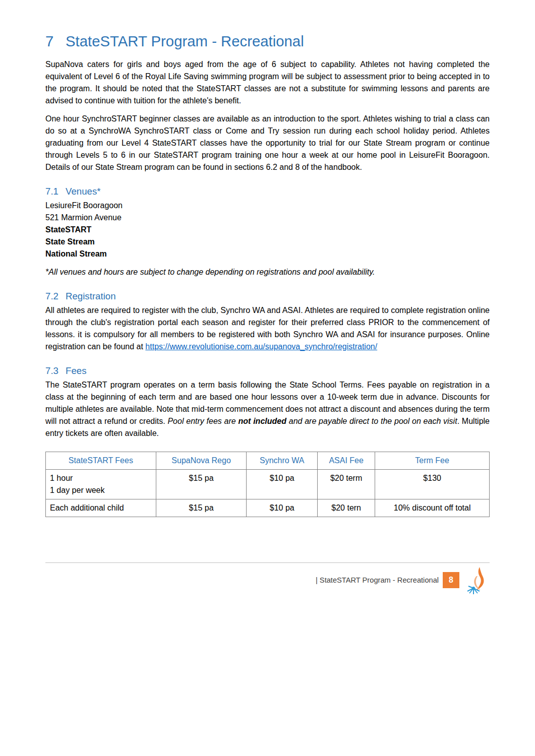7 StateSTART Program - Recreational
SupaNova caters for girls and boys aged from the age of 6 subject to capability. Athletes not having completed the equivalent of Level 6 of the Royal Life Saving swimming program will be subject to assessment prior to being accepted in to the program. It should be noted that the StateSTART classes are not a substitute for swimming lessons and parents are advised to continue with tuition for the athlete's benefit.
One hour SynchroSTART beginner classes are available as an introduction to the sport. Athletes wishing to trial a class can do so at a SynchroWA SynchroSTART class or Come and Try session run during each school holiday period. Athletes graduating from our Level 4 StateSTART classes have the opportunity to trial for our State Stream program or continue through Levels 5 to 6 in our StateSTART program training one hour a week at our home pool in LeisureFit Booragoon. Details of our State Stream program can be found in sections 6.2 and 8 of the handbook.
7.1 Venues*
LesiureFit Booragoon
521 Marmion Avenue
StateSTART
State Stream
National Stream
*All venues and hours are subject to change depending on registrations and pool availability.
7.2 Registration
All athletes are required to register with the club, Synchro WA and ASAI. Athletes are required to complete registration online through the club's registration portal each season and register for their preferred class PRIOR to the commencement of lessons. it is compulsory for all members to be registered with both Synchro WA and ASAI for insurance purposes. Online registration can be found at https://www.revolutionise.com.au/supanova_synchro/registration/
7.3 Fees
The StateSTART program operates on a term basis following the State School Terms. Fees payable on registration in a class at the beginning of each term and are based one hour lessons over a 10-week term due in advance. Discounts for multiple athletes are available. Note that mid-term commencement does not attract a discount and absences during the term will not attract a refund or credits. Pool entry fees are not included and are payable direct to the pool on each visit. Multiple entry tickets are often available.
| StateSTART Fees | SupaNova Rego | Synchro WA | ASAI Fee | Term Fee |
| --- | --- | --- | --- | --- |
| 1 hour 1 day per week | $15 pa | $10 pa | $20 term | $130 |
| Each additional child | $15 pa | $10 pa | $20 tern | 10% discount off total |
| StateSTART Program - Recreational 8